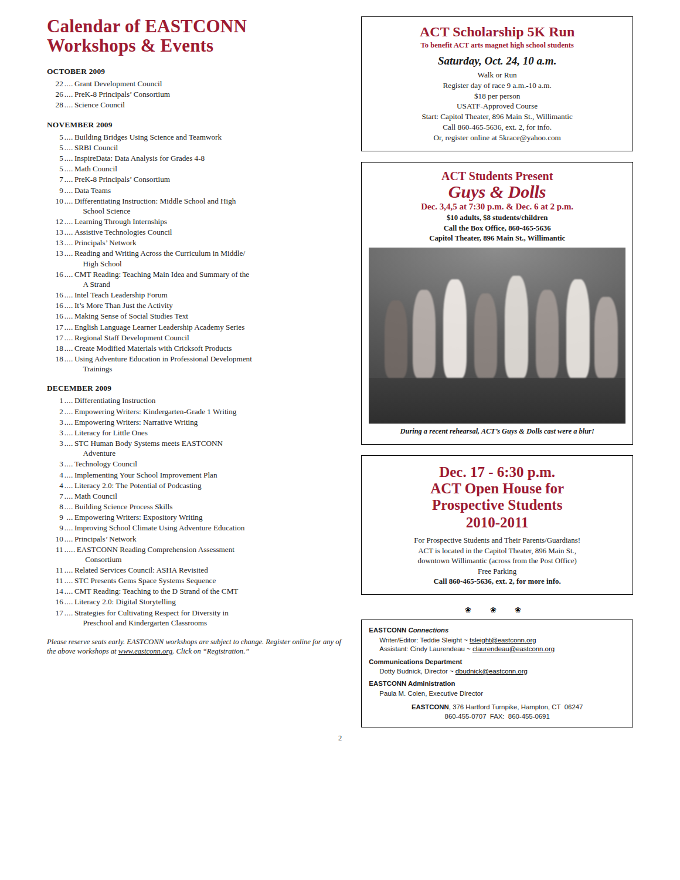Calendar of EASTCONN
Workshops & Events
OCTOBER 2009
22.... Grant Development Council
26.... PreK-8 Principals’ Consortium
28.... Science Council
NOVEMBER 2009
5.... Building Bridges Using Science and Teamwork
5.... SRBI Council
5.... InspireData: Data Analysis for Grades 4-8
5.... Math Council
7.... PreK-8 Principals’ Consortium
9.... Data Teams
10.... Differentiating Instruction: Middle School and HighSchool Science
12.... Learning Through Internships
13.... Assistive Technologies Council
13.... Principals’ Network
13.... Reading and Writing Across the Curriculum in Middle/High School
16.... CMT Reading: Teaching Main Idea and Summary of theA Strand
16.... Intel Teach Leadership Forum
16.... It’s More Than Just the Activity
16.... Making Sense of Social Studies Text
17.... English Language Learner Leadership Academy Series
17.... Regional Staff Development Council
18.... Create Modified Materials with Cricksoft Products
18.... Using Adventure Education in Professional DevelopmentTrainings
DECEMBER 2009
1.... Differentiating Instruction
2.... Empowering Writers: Kindergarten-Grade 1 Writing
3.... Empowering Writers: Narrative Writing
3.... Literacy for Little Ones
3.... STC Human Body Systems meets EASTCONNAdventure
3.... Technology Council
4.... Implementing Your School Improvement Plan
4.... Literacy 2.0: The Potential of Podcasting
7.... Math Council
8.... Building Science Process Skills
9 ... Empowering Writers: Expository Writing
9.... Improving School Climate Using Adventure Education
10.... Principals’ Network
11..... EASTCONN Reading Comprehension AssessmentConsortium
11.... Related Services Council: ASHA Revisited
11.... STC Presents Gems Space Systems Sequence
14.... CMT Reading: Teaching to the D Strand of the CMT
16.... Literacy 2.0: Digital Storytelling
17.... Strategies for Cultivating Respect for Diversity inPreschool and Kindergarten Classrooms
Please reserve seats early. EASTCONN workshops are subject to change. Register online for any of the above workshops at www.eastconn.org. Click on “Registration.”
ACT Scholarship 5K Run
To benefit ACT arts magnet high school students
Saturday, Oct. 24, 10 a.m.
Walk or Run
Register day of race 9 a.m.-10 a.m.
$18 per person
USATF-Approved Course
Start: Capitol Theater, 896 Main St., Willimantic
Call 860-465-5636, ext. 2, for info.
Or, register online at 5krace@yahoo.com
ACT Students Present
Guys & Dolls
Dec. 3,4,5 at 7:30 p.m. & Dec. 6 at 2 p.m.
$10 adults, $8 students/children
Call the Box Office, 860-465-5636
Capitol Theater, 896 Main St., Willimantic
During a recent rehearsal, ACT’s Guys & Dolls cast were a blur!
Dec. 17 - 6:30 p.m.
ACT Open House for
Prospective Students
2010-2011
For Prospective Students and Their Parents/Guardians!
ACT is located in the Capitol Theater, 896 Main St.,
downtown Willimantic (across from the Post Office)
Free Parking
Call 860-465-5636, ext. 2, for more info.
❀ ❀ ❀
EASTCONN Connections
Writer/Editor: Teddie Sleight ~ tsleight@eastconn.org
Assistant: Cindy Laurendeau ~ claurendeau@eastconn.org
Communications Department
Dotty Budnick, Director ~ dbudnick@eastconn.org
EASTCONN Administration
Paula M. Colen, Executive Director
EASTCONN, 376 Hartford Turnpike, Hampton, CT 06247
860-455-0707 FAX: 860-455-0691
2